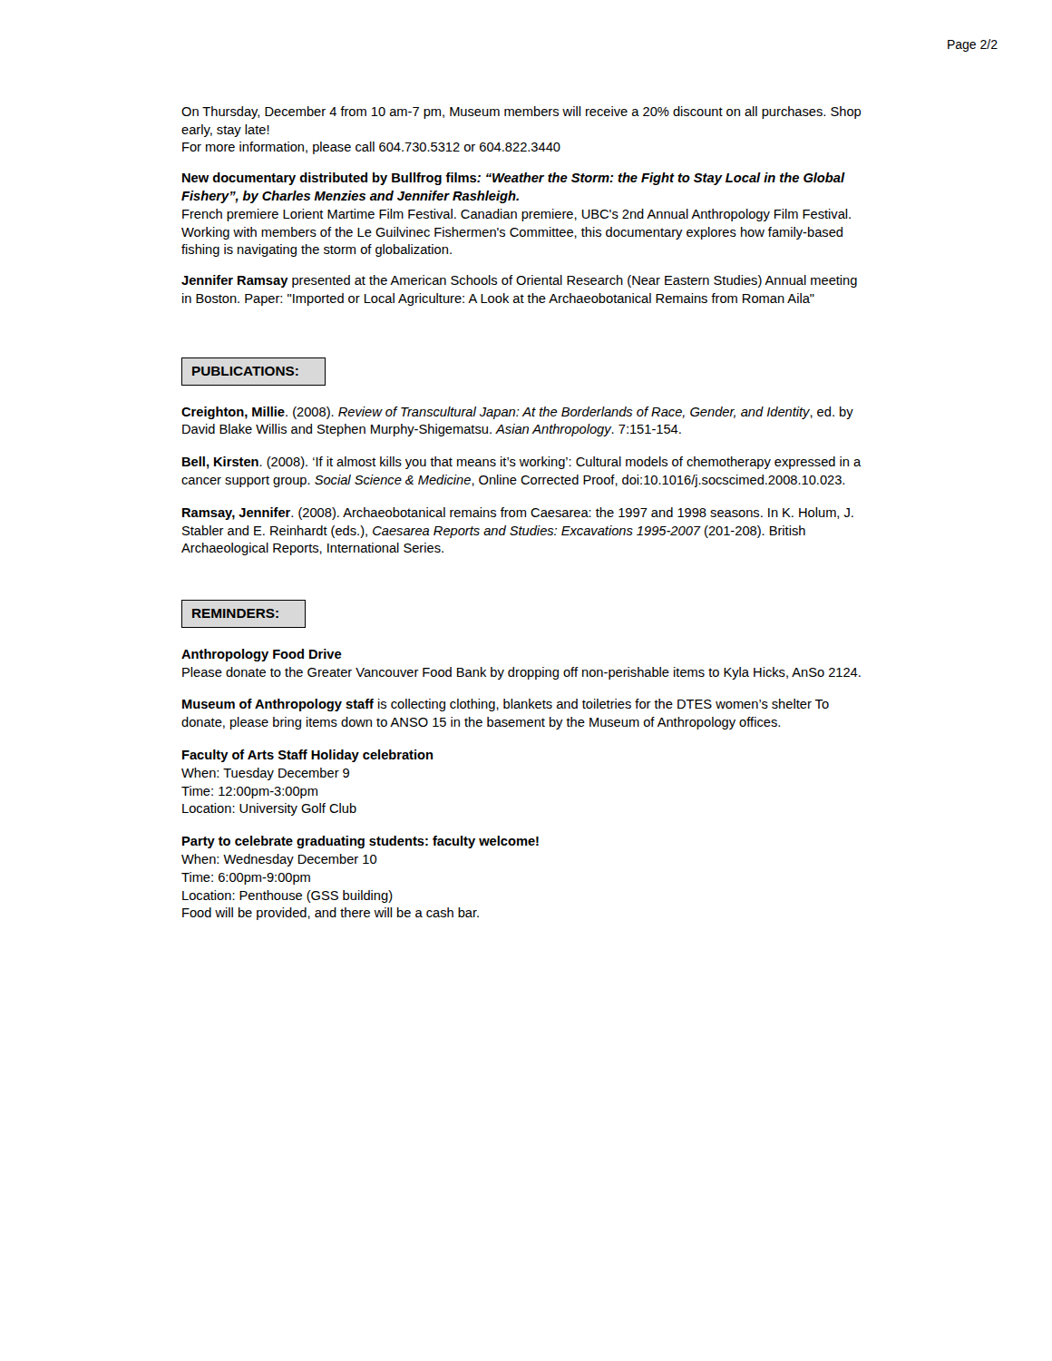Page 2/2
On Thursday, December 4 from 10 am-7 pm, Museum members will receive a 20% discount on all purchases. Shop early, stay late!
For more information, please call 604.730.5312 or 604.822.3440
New documentary distributed by Bullfrog films: “Weather the Storm: the Fight to Stay Local in the Global Fishery”, by Charles Menzies and Jennifer Rashleigh.
French premiere Lorient Martime Film Festival. Canadian premiere, UBC's 2nd Annual Anthropology Film Festival. Working with members of the Le Guilvinec Fishermen's Committee, this documentary explores how family-based fishing is navigating the storm of globalization.
Jennifer Ramsay presented at the American Schools of Oriental Research (Near Eastern Studies) Annual meeting in Boston. Paper: "Imported or Local Agriculture: A Look at the Archaeobotanical Remains from Roman Aila"
PUBLICATIONS:
Creighton, Millie. (2008). Review of Transcultural Japan: At the Borderlands of Race, Gender, and Identity, ed. by David Blake Willis and Stephen Murphy-Shigematsu. Asian Anthropology. 7:151-154.
Bell, Kirsten. (2008). ‘If it almost kills you that means it’s working’: Cultural models of chemotherapy expressed in a cancer support group. Social Science & Medicine, Online Corrected Proof, doi:10.1016/j.socscimed.2008.10.023.
Ramsay, Jennifer. (2008). Archaeobotanical remains from Caesarea: the 1997 and 1998 seasons. In K. Holum, J. Stabler and E. Reinhardt (eds.), Caesarea Reports and Studies: Excavations 1995-2007 (201-208). British Archaeological Reports, International Series.
REMINDERS:
Anthropology Food Drive
Please donate to the Greater Vancouver Food Bank by dropping off non-perishable items to Kyla Hicks, AnSo 2124.
Museum of Anthropology staff is collecting clothing, blankets and toiletries for the DTES women’s shelter To donate, please bring items down to ANSO 15 in the basement by the Museum of Anthropology offices.
Faculty of Arts Staff Holiday celebration
When: Tuesday December 9
Time: 12:00pm-3:00pm
Location: University Golf Club
Party to celebrate graduating students: faculty welcome!
When: Wednesday December 10
Time: 6:00pm-9:00pm
Location: Penthouse (GSS building)
Food will be provided, and there will be a cash bar.